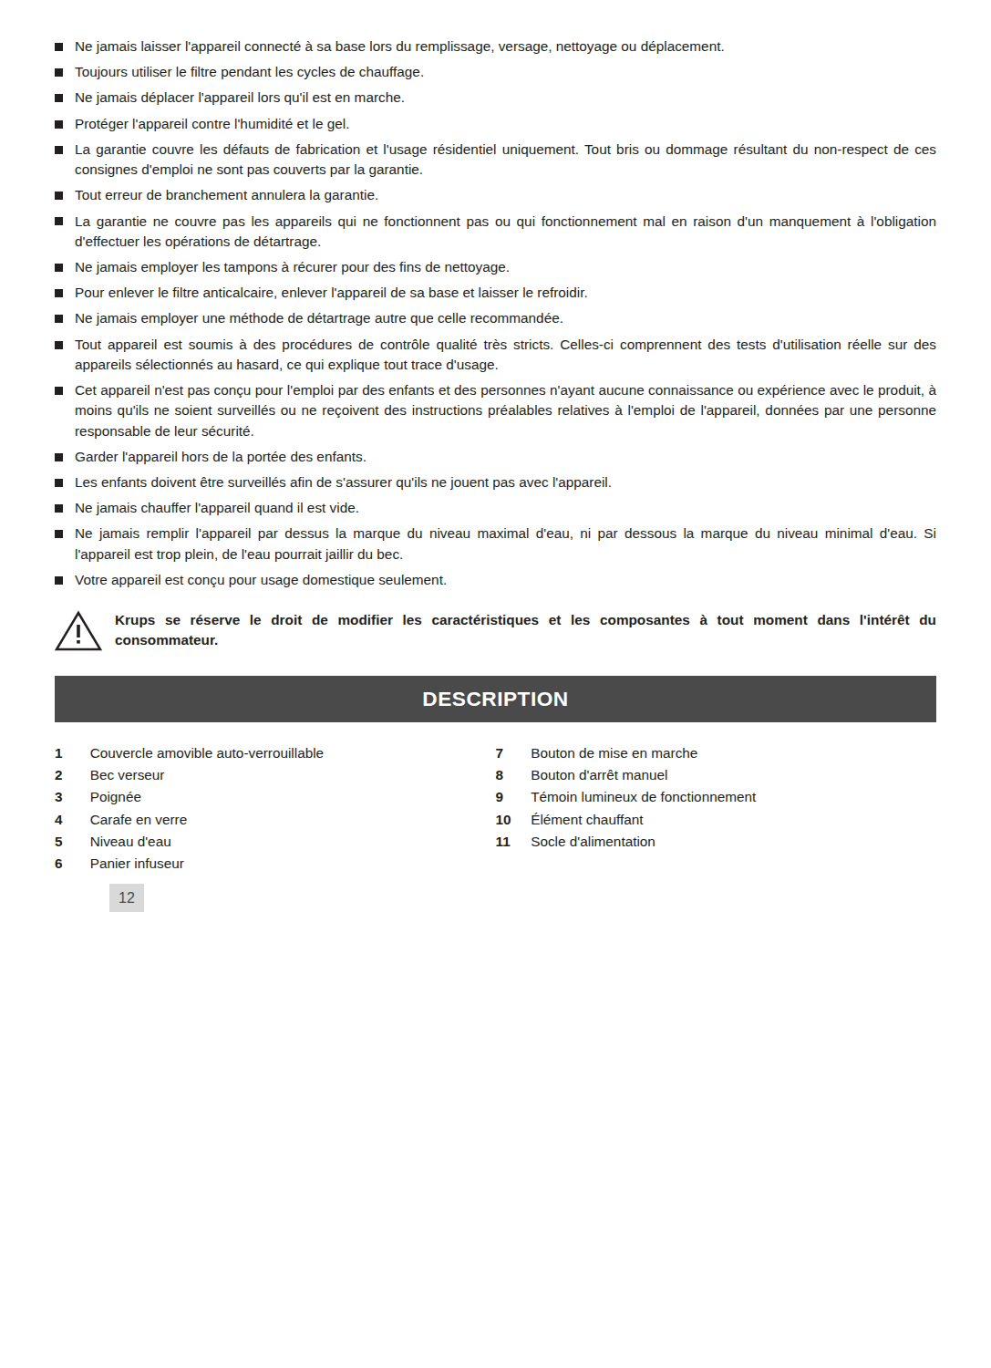Ne jamais laisser l'appareil connecté à sa base lors du remplissage, versage, nettoyage ou déplacement.
Toujours utiliser le filtre pendant les cycles de chauffage.
Ne jamais déplacer l'appareil lors qu'il est en marche.
Protéger l'appareil contre l'humidité et le gel.
La garantie couvre les défauts de fabrication et l'usage résidentiel uniquement. Tout bris ou dommage résultant du non-respect de ces consignes d'emploi ne sont pas couverts par la garantie.
Tout erreur de branchement annulera la garantie.
La garantie ne couvre pas les appareils qui ne fonctionnent pas ou qui fonctionnement mal en raison d'un manquement à l'obligation d'effectuer les opérations de détartrage.
Ne jamais employer les tampons à récurer pour des fins de nettoyage.
Pour enlever le filtre anticalcaire, enlever l'appareil de sa base et laisser le refroidir.
Ne jamais employer une méthode de détartrage autre que celle recommandée.
Tout appareil est soumis à des procédures de contrôle qualité très stricts. Celles-ci comprennent des tests d'utilisation réelle sur des appareils sélectionnés au hasard, ce qui explique tout trace d'usage.
Cet appareil n'est pas conçu pour l'emploi par des enfants et des personnes n'ayant aucune connaissance ou expérience avec le produit, à moins qu'ils ne soient surveillés ou ne reçoivent des instructions préalables relatives à l'emploi de l'appareil, données par une personne responsable de leur sécurité.
Garder l'appareil hors de la portée des enfants.
Les enfants doivent être surveillés afin de s'assurer qu'ils ne jouent pas avec l'appareil.
Ne jamais chauffer l'appareil quand il est vide.
Ne jamais remplir l'appareil par dessus la marque du niveau maximal d'eau, ni par dessous la marque du niveau minimal d'eau. Si l'appareil est trop plein, de l'eau pourrait jaillir du bec.
Votre appareil est conçu pour usage domestique seulement.
Krups se réserve le droit de modifier les caractéristiques et les composantes à tout moment dans l'intérêt du consommateur.
DESCRIPTION
| 1 | Couvercle amovible auto-verrouillable | 7 | Bouton de mise en marche |
| 2 | Bec verseur | 8 | Bouton d'arrêt manuel |
| 3 | Poignée | 9 | Témoin lumineux de fonctionnement |
| 4 | Carafe en verre | 10 | Élément chauffant |
| 5 | Niveau d'eau | 11 | Socle d'alimentation |
| 6 | Panier infuseur | | |
12